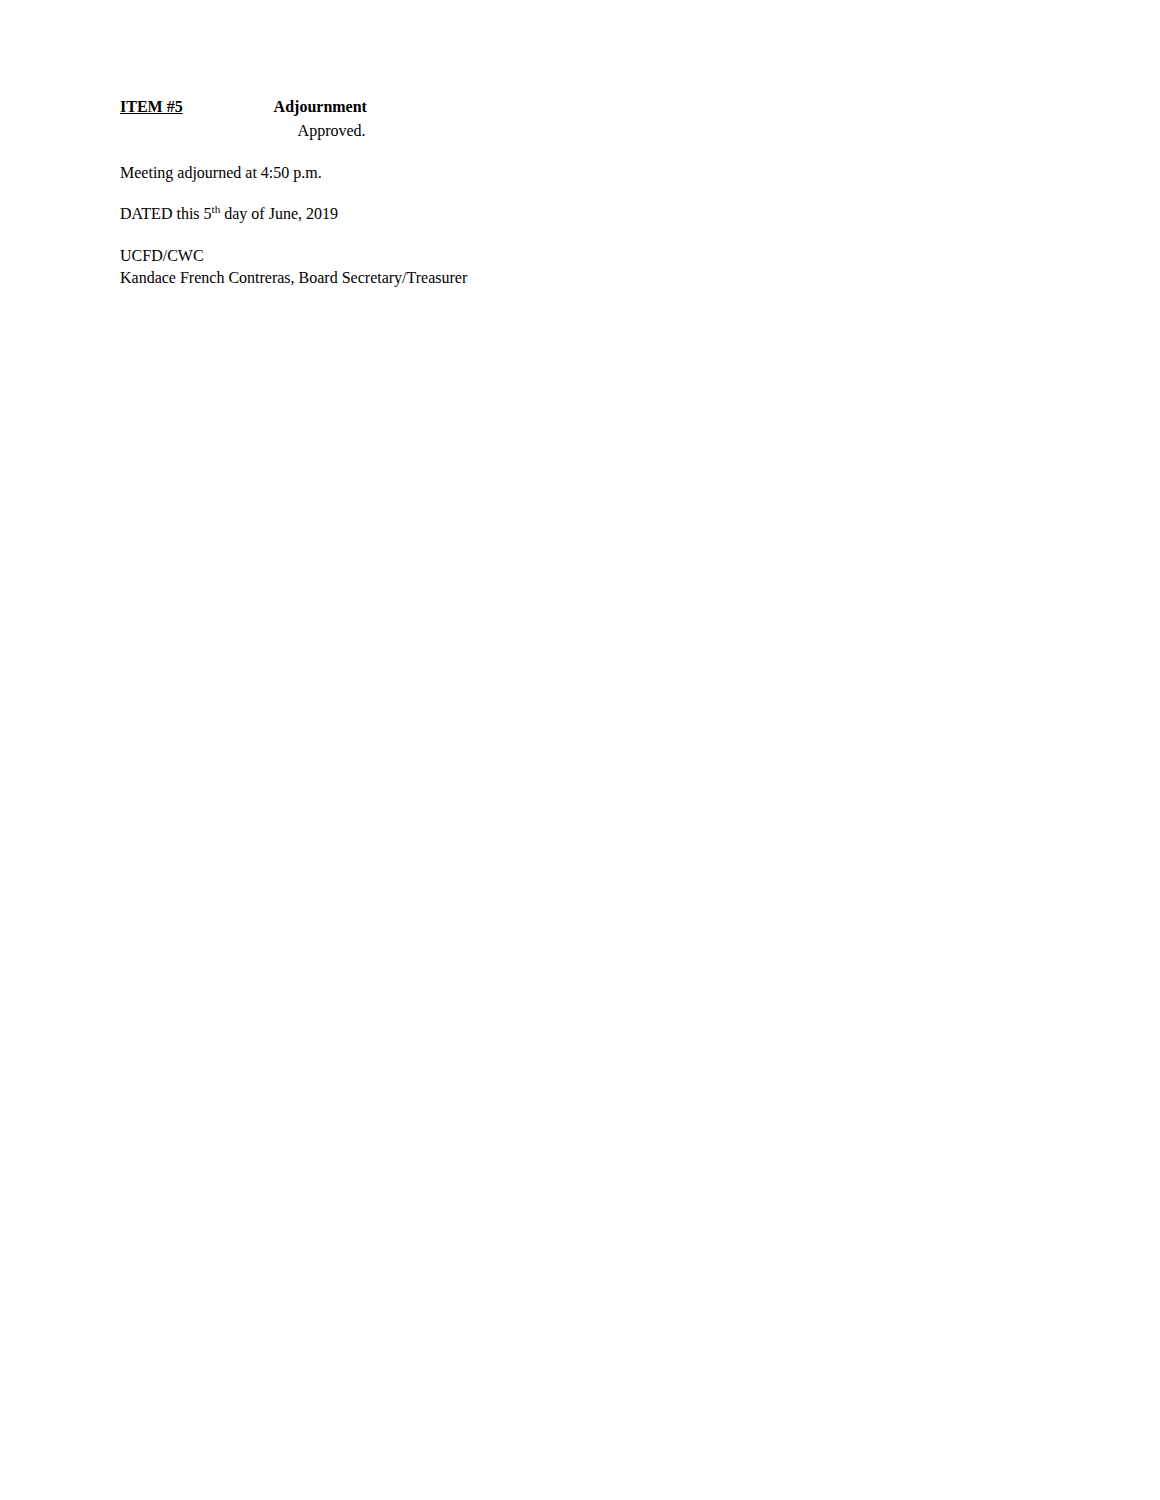ITEM #5 Adjournment
Approved.
Meeting adjourned at 4:50 p.m.
DATED this 5th day of June, 2019
UCFD/CWC
Kandace French Contreras, Board Secretary/Treasurer